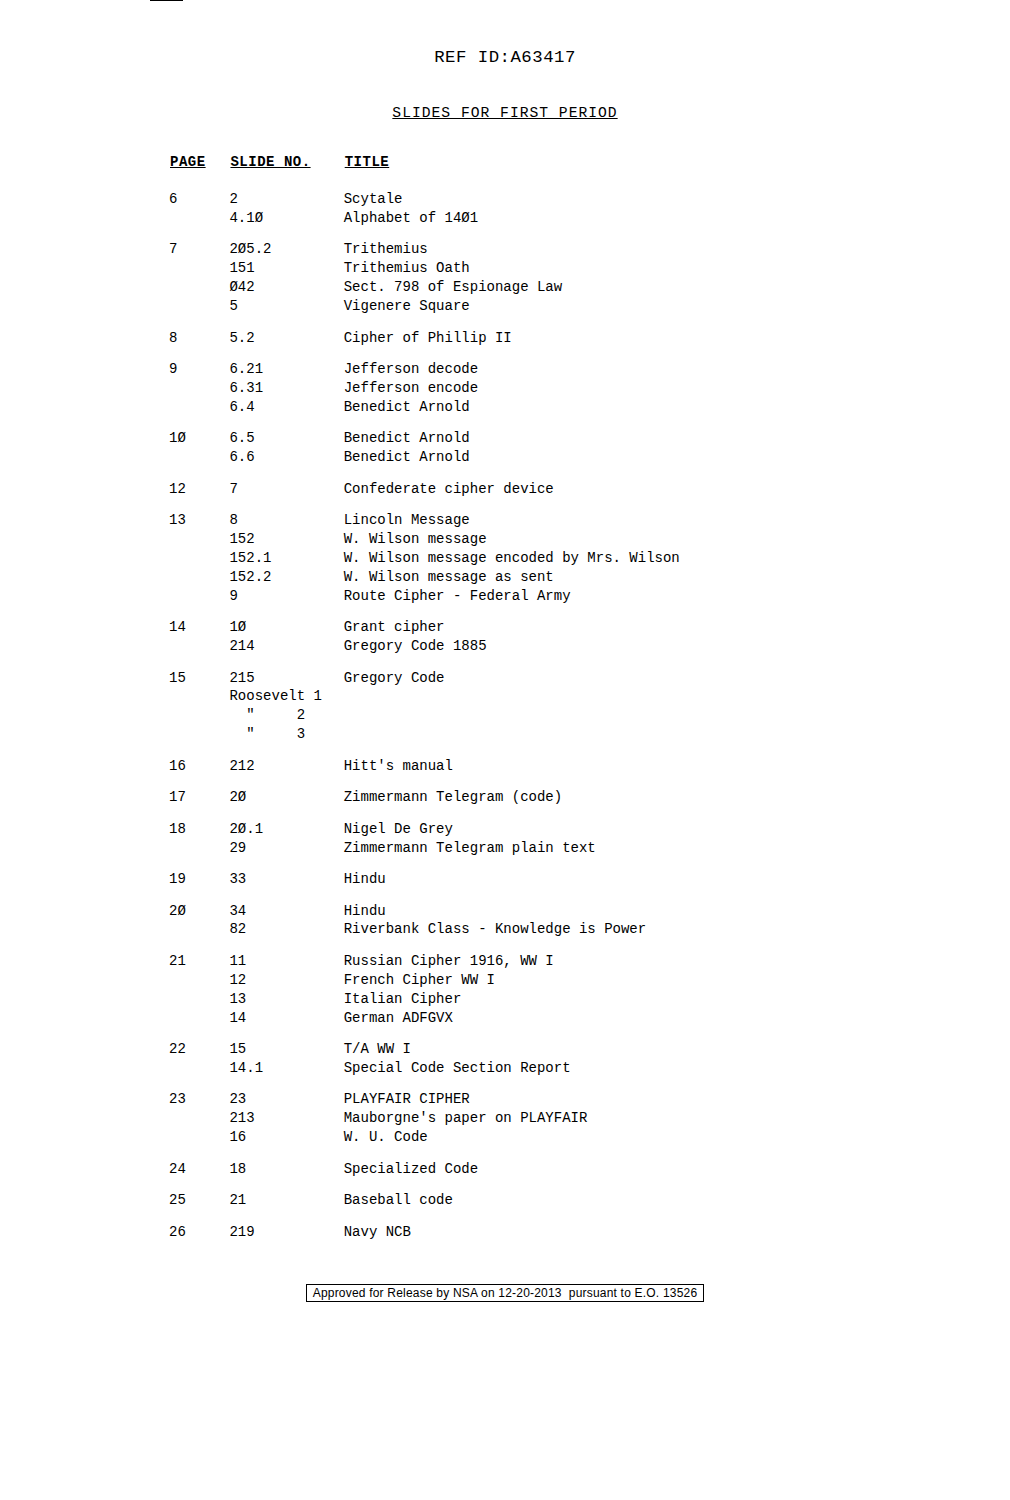REF ID:A63417
SLIDES FOR FIRST PERIOD
| PAGE | SLIDE NO. | TITLE |
| --- | --- | --- |
| 6 | 2 4.1Ø | Scytale Alphabet of 14Ø1 |
| 7 | 2Ø5.2 151 Ø42 5 | Trithemius Trithemius Oath Sect. 798 of Espionage Law Vigenere Square |
| 8 | 5.2 | Cipher of Phillip II |
| 9 | 6.21 6.31 6.4 | Jefferson decode Jefferson encode Benedict Arnold |
| 1Ø | 6.5 6.6 | Benedict Arnold Benedict Arnold |
| 12 | 7 | Confederate cipher device |
| 13 | 8 152 152.1 152.2 9 | Lincoln Message W. Wilson message W. Wilson message encoded by Mrs. Wilson W. Wilson message as sent Route Cipher - Federal Army |
| 14 | 1Ø 214 | Grant cipher Gregory Code 1885 |
| 15 | 215 Roosevelt 1 " 2 " 3 | Gregory Code |
| 16 | 212 | Hitt's manual |
| 17 | 2Ø | Zimmermann Telegram (code) |
| 18 | 2Ø.1 29 | Nigel De Grey Zimmermann Telegram plain text |
| 19 | 33 | Hindu |
| 2Ø | 34 82 | Hindu Riverbank Class - Knowledge is Power |
| 21 | 11 12 13 14 | Russian Cipher 1916, WW I French Cipher WW I Italian Cipher German ADFGVX |
| 22 | 15 14.1 | T/A WW I Special Code Section Report |
| 23 | 23 213 16 | PLAYFAIR CIPHER Mauborgne's paper on PLAYFAIR W. U. Code |
| 24 | 18 | Specialized Code |
| 25 | 21 | Baseball code |
| 26 | 219 | Navy NCB |
Approved for Release by NSA on 12-20-2013 pursuant to E.O. 13526